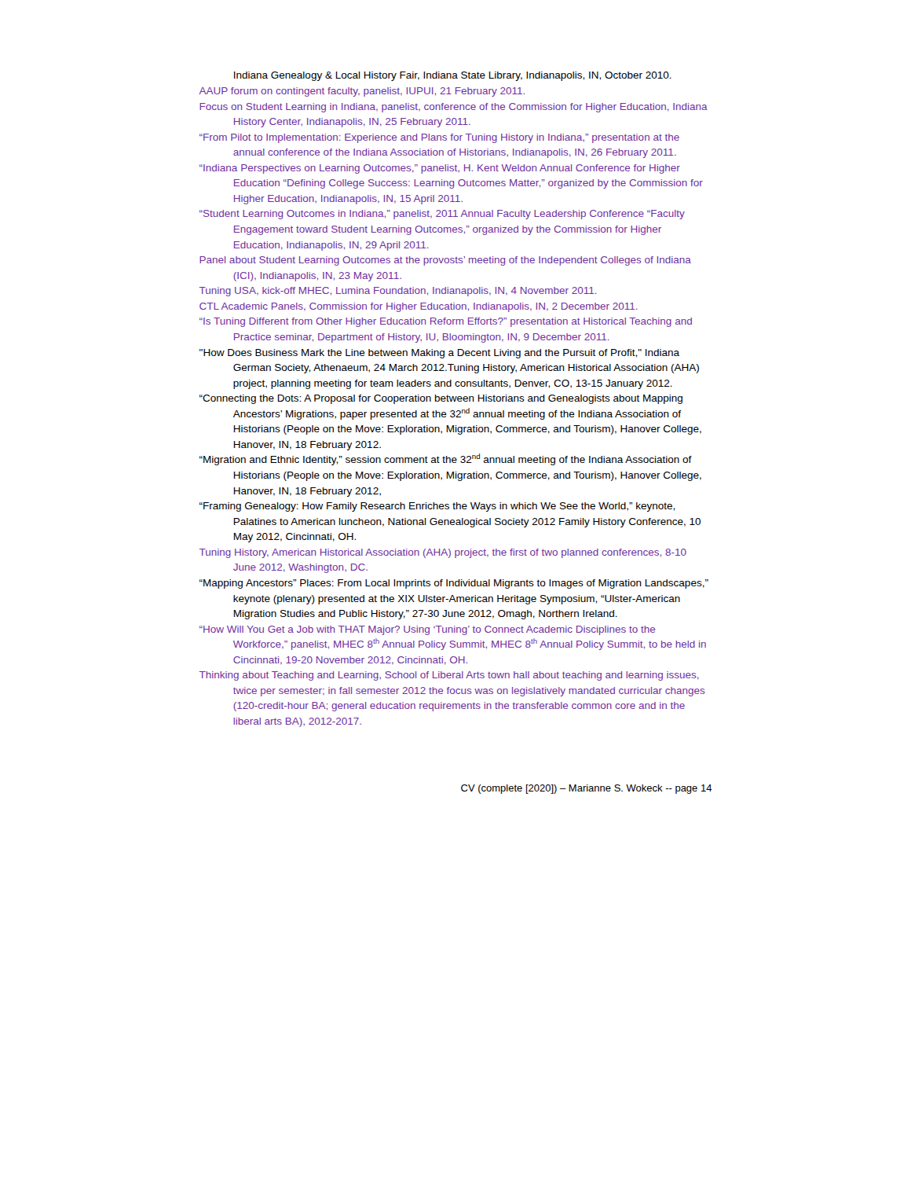Indiana Genealogy & Local History Fair, Indiana State Library, Indianapolis, IN, October 2010.
AAUP forum on contingent faculty, panelist, IUPUI, 21 February 2011.
Focus on Student Learning in Indiana, panelist, conference of the Commission for Higher Education, Indiana History Center, Indianapolis, IN, 25 February 2011.
“From Pilot to Implementation: Experience and Plans for Tuning History in Indiana,” presentation at the annual conference of the Indiana Association of Historians, Indianapolis, IN, 26 February 2011.
“Indiana Perspectives on Learning Outcomes,” panelist, H. Kent Weldon Annual Conference for Higher Education “Defining College Success: Learning Outcomes Matter,” organized by the Commission for Higher Education, Indianapolis, IN, 15 April 2011.
“Student Learning Outcomes in Indiana,” panelist, 2011 Annual Faculty Leadership Conference “Faculty Engagement toward Student Learning Outcomes,” organized by the Commission for Higher Education, Indianapolis, IN, 29 April 2011.
Panel about Student Learning Outcomes at the provosts’ meeting of the Independent Colleges of Indiana (ICI), Indianapolis, IN, 23 May 2011.
Tuning USA, kick-off MHEC, Lumina Foundation, Indianapolis, IN, 4 November 2011.
CTL Academic Panels, Commission for Higher Education, Indianapolis, IN, 2 December 2011.
“Is Tuning Different from Other Higher Education Reform Efforts?” presentation at Historical Teaching and Practice seminar, Department of History, IU, Bloomington, IN, 9 December 2011.
"How Does Business Mark the Line between Making a Decent Living and the Pursuit of Profit," Indiana German Society, Athenaeum, 24 March 2012.Tuning History, American Historical Association (AHA) project, planning meeting for team leaders and consultants, Denver, CO, 13-15 January 2012.
“Connecting the Dots: A Proposal for Cooperation between Historians and Genealogists about Mapping Ancestors’ Migrations, paper presented at the 32nd annual meeting of the Indiana Association of Historians (People on the Move: Exploration, Migration, Commerce, and Tourism), Hanover College, Hanover, IN, 18 February 2012.
“Migration and Ethnic Identity,” session comment at the 32nd annual meeting of the Indiana Association of Historians (People on the Move: Exploration, Migration, Commerce, and Tourism), Hanover College, Hanover, IN, 18 February 2012,
“Framing Genealogy: How Family Research Enriches the Ways in which We See the World,” keynote, Palatines to American luncheon, National Genealogical Society 2012 Family History Conference, 10 May 2012, Cincinnati, OH.
Tuning History, American Historical Association (AHA) project, the first of two planned conferences, 8-10 June 2012, Washington, DC.
“Mapping Ancestors” Places: From Local Imprints of Individual Migrants to Images of Migration Landscapes,” keynote (plenary) presented at the XIX Ulster-American Heritage Symposium, “Ulster-American Migration Studies and Public History,” 27-30 June 2012, Omagh, Northern Ireland.
“How Will You Get a Job with THAT Major? Using ‘Tuning’ to Connect Academic Disciplines to the Workforce,” panelist, MHEC 8th Annual Policy Summit, MHEC 8th Annual Policy Summit, to be held in Cincinnati, 19-20 November 2012, Cincinnati, OH.
Thinking about Teaching and Learning, School of Liberal Arts town hall about teaching and learning issues, twice per semester; in fall semester 2012 the focus was on legislatively mandated curricular changes (120-credit-hour BA; general education requirements in the transferable common core and in the liberal arts BA), 2012-2017.
CV (complete [2020]) – Marianne S. Wokeck -- page 14